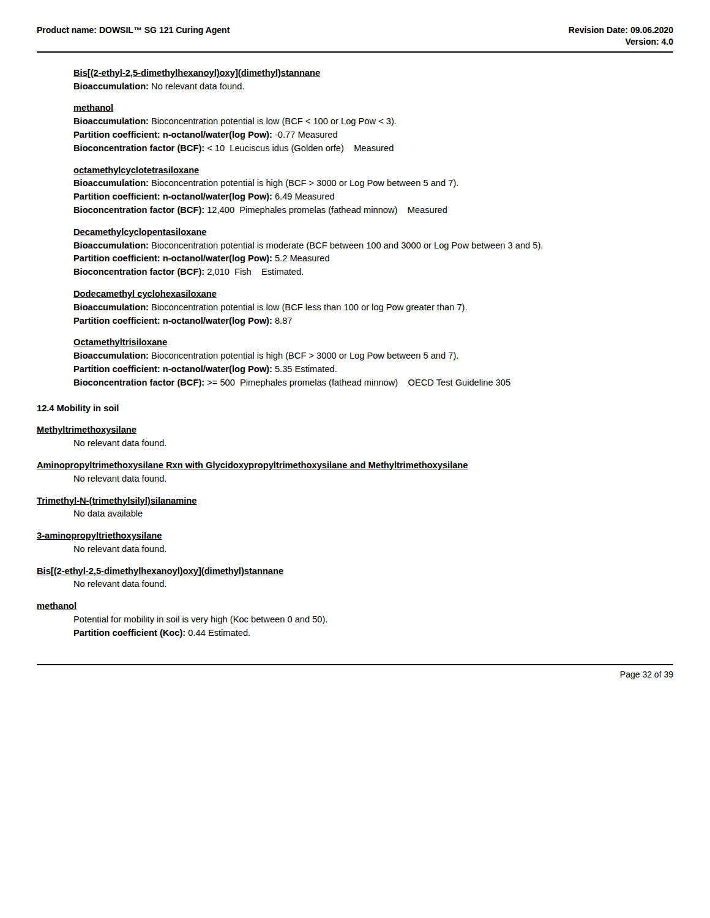Product name: DOWSIL™ SG 121 Curing Agent
Revision Date: 09.06.2020
Version: 4.0
Bis[(2-ethyl-2,5-dimethylhexanoyl)oxy](dimethyl)stannane
Bioaccumulation: No relevant data found.
methanol
Bioaccumulation: Bioconcentration potential is low (BCF < 100 or Log Pow < 3).
Partition coefficient: n-octanol/water(log Pow): -0.77 Measured
Bioconcentration factor (BCF): < 10 Leuciscus idus (Golden orfe) Measured
octamethylcyclotetrasiloxane
Bioaccumulation: Bioconcentration potential is high (BCF > 3000 or Log Pow between 5 and 7).
Partition coefficient: n-octanol/water(log Pow): 6.49 Measured
Bioconcentration factor (BCF): 12,400 Pimephales promelas (fathead minnow) Measured
Decamethylcyclopentasiloxane
Bioaccumulation: Bioconcentration potential is moderate (BCF between 100 and 3000 or Log Pow between 3 and 5).
Partition coefficient: n-octanol/water(log Pow): 5.2 Measured
Bioconcentration factor (BCF): 2,010 Fish Estimated.
Dodecamethyl cyclohexasiloxane
Bioaccumulation: Bioconcentration potential is low (BCF less than 100 or log Pow greater than 7).
Partition coefficient: n-octanol/water(log Pow): 8.87
Octamethyltrisiloxane
Bioaccumulation: Bioconcentration potential is high (BCF > 3000 or Log Pow between 5 and 7).
Partition coefficient: n-octanol/water(log Pow): 5.35 Estimated.
Bioconcentration factor (BCF): >= 500 Pimephales promelas (fathead minnow) OECD Test Guideline 305
12.4 Mobility in soil
Methyltrimethoxysilane
No relevant data found.
Aminopropyltrimethoxysilane Rxn with Glycidoxypropyltrimethoxysilane and Methyltrimethoxysilane
No relevant data found.
Trimethyl-N-(trimethylsilyl)silanamine
No data available
3-aminopropyltriethoxysilane
No relevant data found.
Bis[(2-ethyl-2,5-dimethylhexanoyl)oxy](dimethyl)stannane
No relevant data found.
methanol
Potential for mobility in soil is very high (Koc between 0 and 50).
Partition coefficient (Koc): 0.44 Estimated.
Page 32 of 39